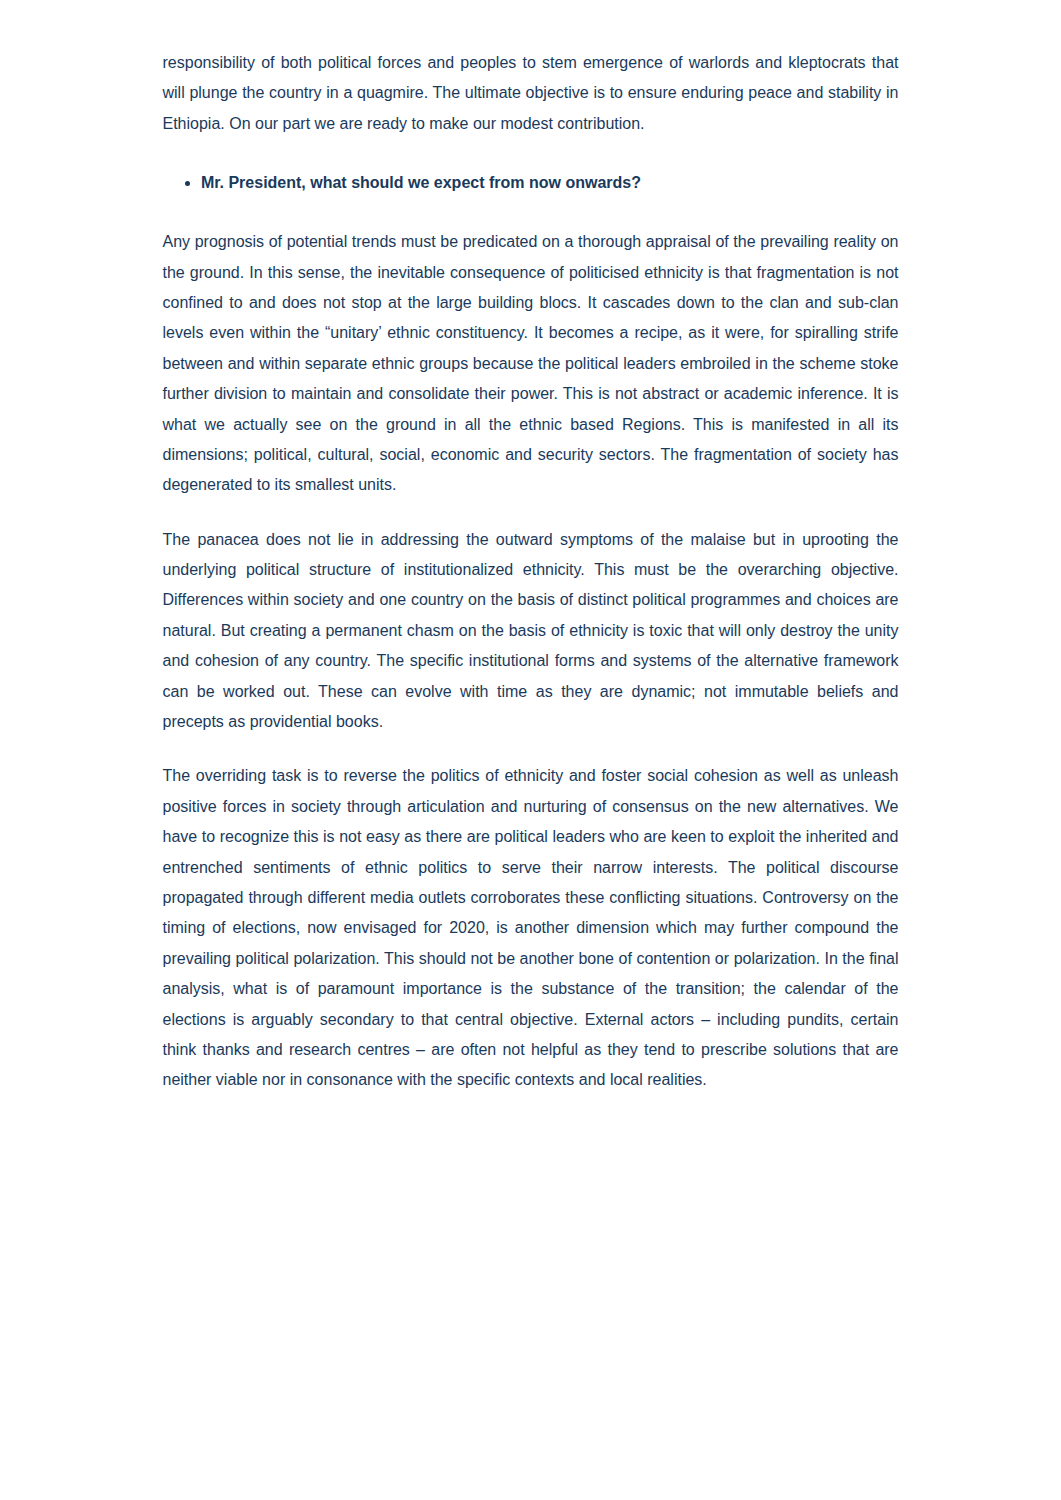responsibility of both political forces and peoples to stem emergence of warlords and kleptocrats that will plunge the country in a quagmire. The ultimate objective is to ensure enduring peace and stability in Ethiopia. On our part we are ready to make our modest contribution.
Mr. President, what should we expect from now onwards?
Any prognosis of potential trends must be predicated on a thorough appraisal of the prevailing reality on the ground. In this sense, the inevitable consequence of politicised ethnicity is that fragmentation is not confined to and does not stop at the large building blocs. It cascades down to the clan and sub-clan levels even within the “unitary’ ethnic constituency. It becomes a recipe, as it were, for spiralling strife between and within separate ethnic groups because the political leaders embroiled in the scheme stoke further division to maintain and consolidate their power. This is not abstract or academic inference. It is what we actually see on the ground in all the ethnic based Regions. This is manifested in all its dimensions; political, cultural, social, economic and security sectors. The fragmentation of society has degenerated to its smallest units.
The panacea does not lie in addressing the outward symptoms of the malaise but in uprooting the underlying political structure of institutionalized ethnicity. This must be the overarching objective. Differences within society and one country on the basis of distinct political programmes and choices are natural. But creating a permanent chasm on the basis of ethnicity is toxic that will only destroy the unity and cohesion of any country. The specific institutional forms and systems of the alternative framework can be worked out. These can evolve with time as they are dynamic; not immutable beliefs and precepts as providential books.
The overriding task is to reverse the politics of ethnicity and foster social cohesion as well as unleash positive forces in society through articulation and nurturing of consensus on the new alternatives. We have to recognize this is not easy as there are political leaders who are keen to exploit the inherited and entrenched sentiments of ethnic politics to serve their narrow interests. The political discourse propagated through different media outlets corroborates these conflicting situations. Controversy on the timing of elections, now envisaged for 2020, is another dimension which may further compound the prevailing political polarization. This should not be another bone of contention or polarization. In the final analysis, what is of paramount importance is the substance of the transition; the calendar of the elections is arguably secondary to that central objective. External actors – including pundits, certain think thanks and research centres – are often not helpful as they tend to prescribe solutions that are neither viable nor in consonance with the specific contexts and local realities.